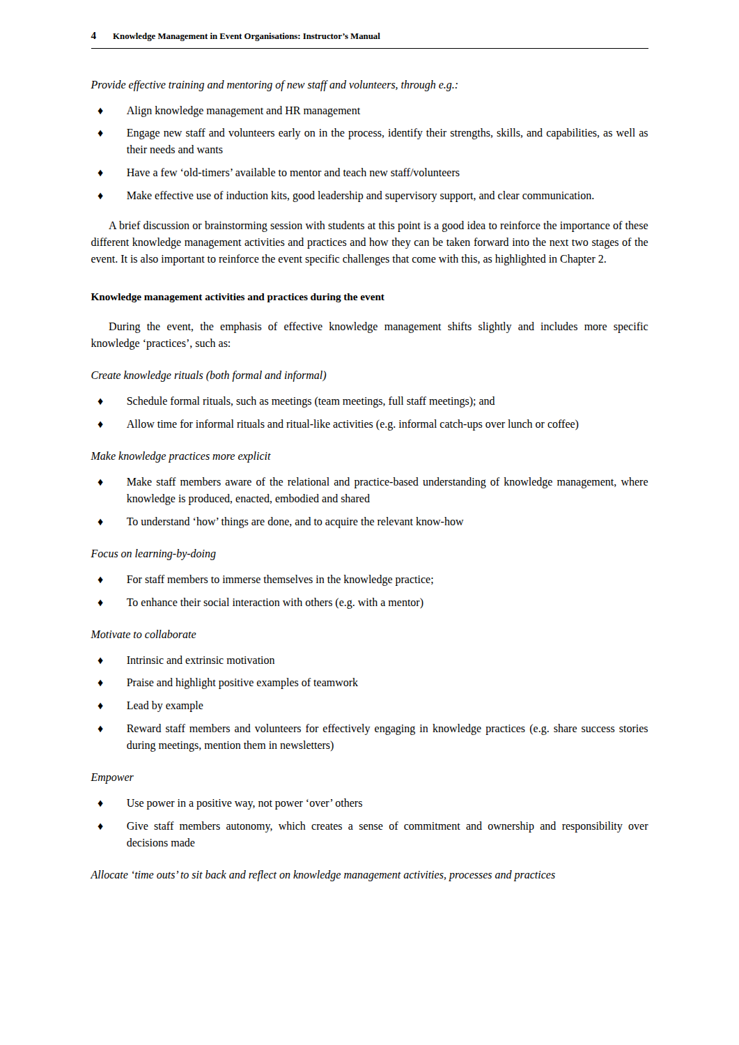4 Knowledge Management in Event Organisations: Instructor’s Manual
Provide effective training and mentoring of new staff and volunteers, through e.g.:
Align knowledge management and HR management
Engage new staff and volunteers early on in the process, identify their strengths, skills, and capabilities, as well as their needs and wants
Have a few ‘old-timers’ available to mentor and teach new staff/volunteers
Make effective use of induction kits, good leadership and supervisory support, and clear communication.
A brief discussion or brainstorming session with students at this point is a good idea to reinforce the importance of these different knowledge management activities and practices and how they can be taken forward into the next two stages of the event. It is also important to reinforce the event specific challenges that come with this, as highlighted in Chapter 2.
Knowledge management activities and practices during the event
During the event, the emphasis of effective knowledge management shifts slightly and includes more specific knowledge ‘practices’, such as:
Create knowledge rituals (both formal and informal)
Schedule formal rituals, such as meetings (team meetings, full staff meetings); and
Allow time for informal rituals and ritual-like activities (e.g. informal catch-ups over lunch or coffee)
Make knowledge practices more explicit
Make staff members aware of the relational and practice-based understanding of knowledge management, where knowledge is produced, enacted, embodied and shared
To understand ‘how’ things are done, and to acquire the relevant know-how
Focus on learning-by-doing
For staff members to immerse themselves in the knowledge practice;
To enhance their social interaction with others (e.g. with a mentor)
Motivate to collaborate
Intrinsic and extrinsic motivation
Praise and highlight positive examples of teamwork
Lead by example
Reward staff members and volunteers for effectively engaging in knowledge practices (e.g. share success stories during meetings, mention them in newsletters)
Empower
Use power in a positive way, not power ‘over’ others
Give staff members autonomy, which creates a sense of commitment and ownership and responsibility over decisions made
Allocate ‘time outs’ to sit back and reflect on knowledge management activities, processes and practices